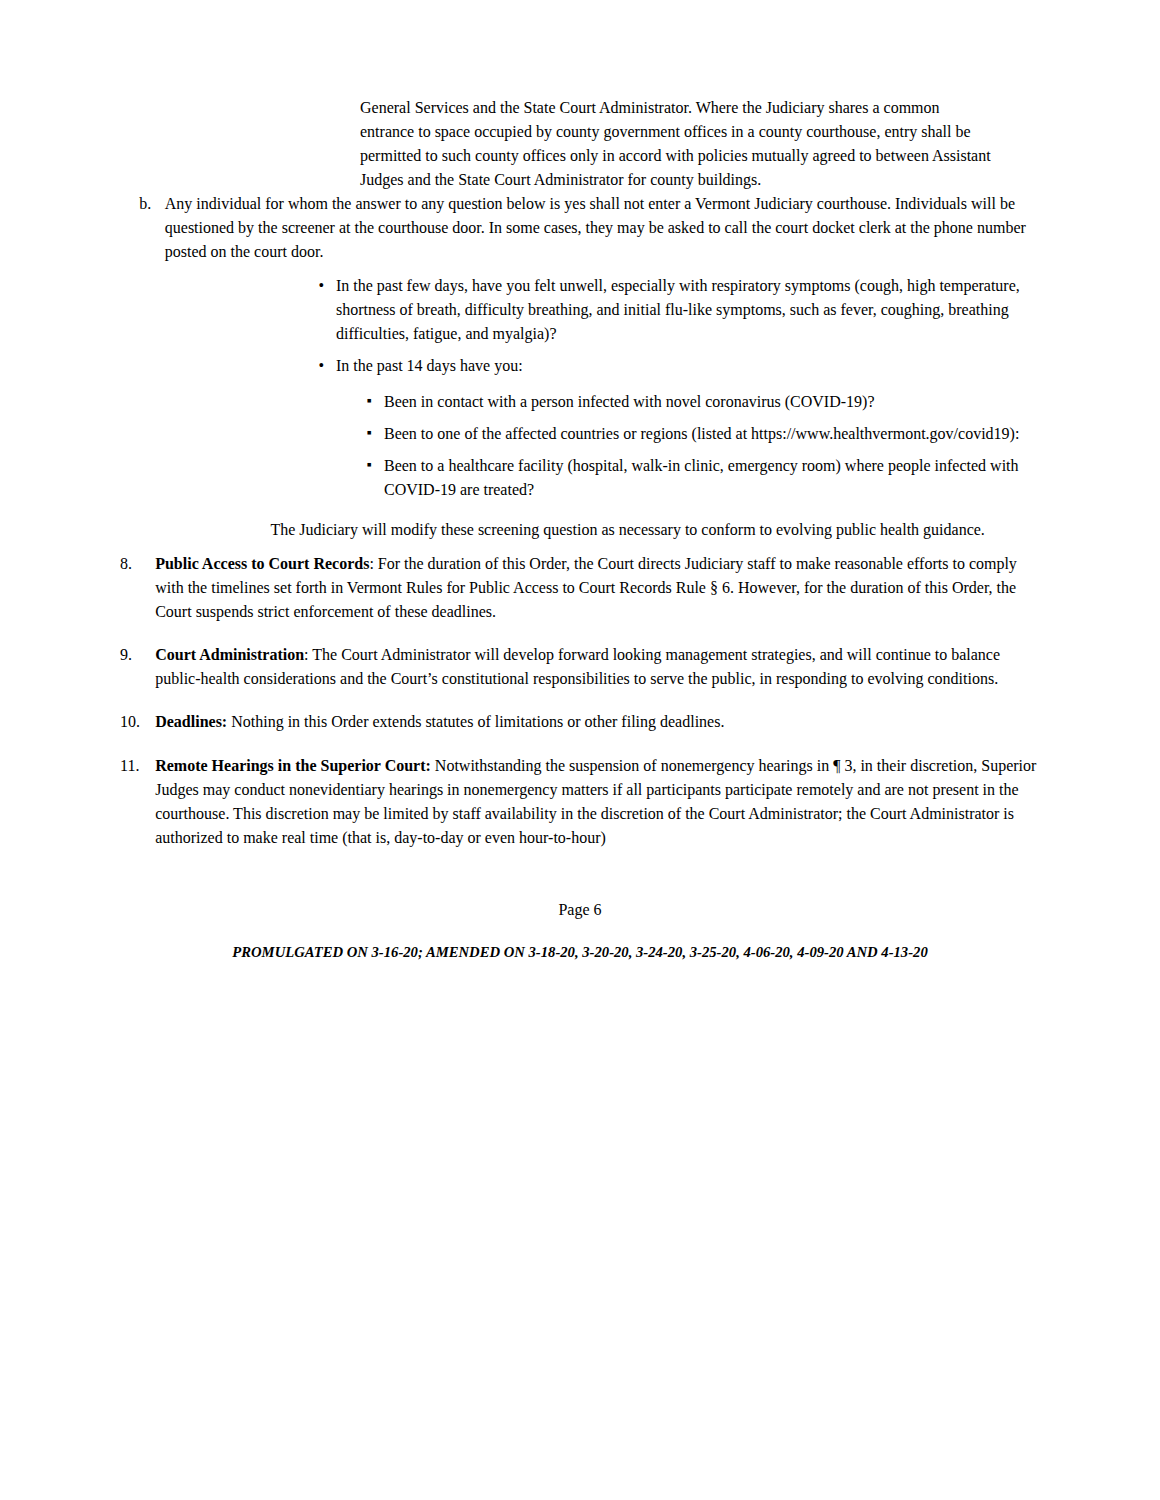General Services and the State Court Administrator. Where the Judiciary shares a common entrance to space occupied by county government offices in a county courthouse, entry shall be permitted to such county offices only in accord with policies mutually agreed to between Assistant Judges and the State Court Administrator for county buildings.
b. Any individual for whom the answer to any question below is yes shall not enter a Vermont Judiciary courthouse. Individuals will be questioned by the screener at the courthouse door. In some cases, they may be asked to call the court docket clerk at the phone number posted on the court door.
In the past few days, have you felt unwell, especially with respiratory symptoms (cough, high temperature, shortness of breath, difficulty breathing, and initial flu-like symptoms, such as fever, coughing, breathing difficulties, fatigue, and myalgia)?
In the past 14 days have you:
Been in contact with a person infected with novel coronavirus (COVID-19)?
Been to one of the affected countries or regions (listed at https://www.healthvermont.gov/covid19):
Been to a healthcare facility (hospital, walk-in clinic, emergency room) where people infected with COVID-19 are treated?
The Judiciary will modify these screening question as necessary to conform to evolving public health guidance.
8. Public Access to Court Records: For the duration of this Order, the Court directs Judiciary staff to make reasonable efforts to comply with the timelines set forth in Vermont Rules for Public Access to Court Records Rule § 6. However, for the duration of this Order, the Court suspends strict enforcement of these deadlines.
9. Court Administration: The Court Administrator will develop forward looking management strategies, and will continue to balance public-health considerations and the Court’s constitutional responsibilities to serve the public, in responding to evolving conditions.
10. Deadlines: Nothing in this Order extends statutes of limitations or other filing deadlines.
11. Remote Hearings in the Superior Court: Notwithstanding the suspension of nonemergency hearings in ¶ 3, in their discretion, Superior Judges may conduct nonevidentiary hearings in nonemergency matters if all participants participate remotely and are not present in the courthouse. This discretion may be limited by staff availability in the discretion of the Court Administrator; the Court Administrator is authorized to make real time (that is, day-to-day or even hour-to-hour)
Page 6
PROMULGATED ON 3-16-20; AMENDED ON 3-18-20, 3-20-20, 3-24-20, 3-25-20, 4-06-20, 4-09-20 AND 4-13-20